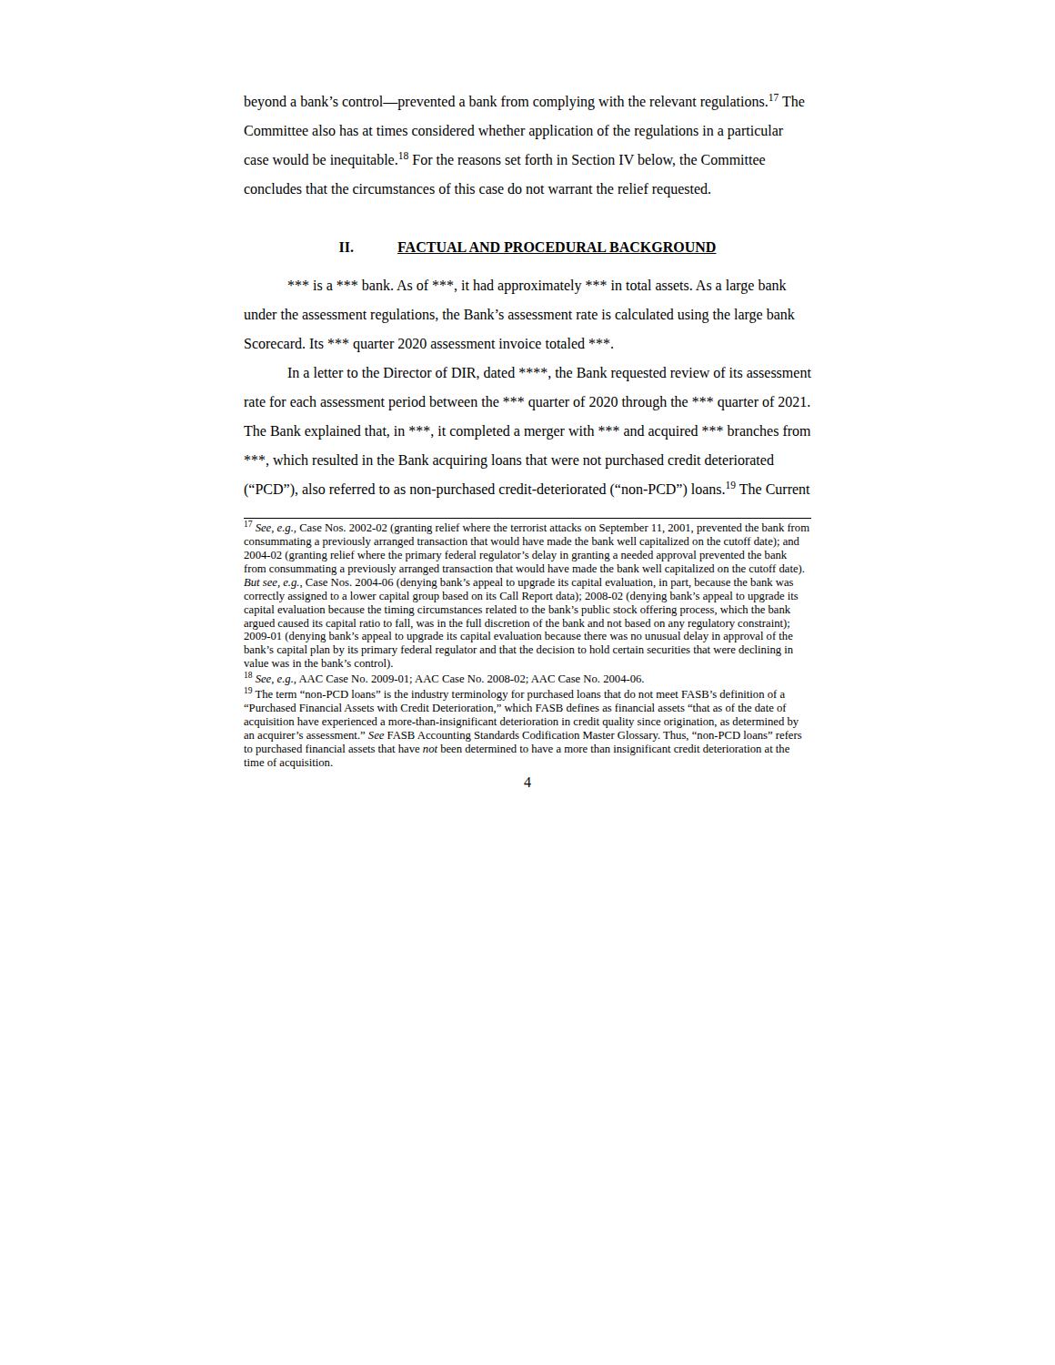beyond a bank’s control—prevented a bank from complying with the relevant regulations.17 The Committee also has at times considered whether application of the regulations in a particular case would be inequitable.18 For the reasons set forth in Section IV below, the Committee concludes that the circumstances of this case do not warrant the relief requested.
II. FACTUAL AND PROCEDURAL BACKGROUND
*** is a *** bank. As of ***, it had approximately *** in total assets. As a large bank under the assessment regulations, the Bank’s assessment rate is calculated using the large bank Scorecard. Its *** quarter 2020 assessment invoice totaled ***.
In a letter to the Director of DIR, dated ****, the Bank requested review of its assessment rate for each assessment period between the *** quarter of 2020 through the *** quarter of 2021. The Bank explained that, in ***, it completed a merger with *** and acquired *** branches from ***, which resulted in the Bank acquiring loans that were not purchased credit deteriorated (“PCD”), also referred to as non-purchased credit-deteriorated (“non-PCD”) loans.19 The Current
17 See, e.g., Case Nos. 2002-02 (granting relief where the terrorist attacks on September 11, 2001, prevented the bank from consummating a previously arranged transaction that would have made the bank well capitalized on the cutoff date); and 2004-02 (granting relief where the primary federal regulator’s delay in granting a needed approval prevented the bank from consummating a previously arranged transaction that would have made the bank well capitalized on the cutoff date). But see, e.g., Case Nos. 2004-06 (denying bank’s appeal to upgrade its capital evaluation, in part, because the bank was correctly assigned to a lower capital group based on its Call Report data); 2008-02 (denying bank’s appeal to upgrade its capital evaluation because the timing circumstances related to the bank’s public stock offering process, which the bank argued caused its capital ratio to fall, was in the full discretion of the bank and not based on any regulatory constraint); 2009-01 (denying bank’s appeal to upgrade its capital evaluation because there was no unusual delay in approval of the bank’s capital plan by its primary federal regulator and that the decision to hold certain securities that were declining in value was in the bank’s control).
18 See, e.g., AAC Case No. 2009-01; AAC Case No. 2008-02; AAC Case No. 2004-06.
19 The term “non-PCD loans” is the industry terminology for purchased loans that do not meet FASB’s definition of a “Purchased Financial Assets with Credit Deterioration,” which FASB defines as financial assets “that as of the date of acquisition have experienced a more-than-insignificant deterioration in credit quality since origination, as determined by an acquirer’s assessment.” See FASB Accounting Standards Codification Master Glossary. Thus, “non-PCD loans” refers to purchased financial assets that have not been determined to have a more than insignificant credit deterioration at the time of acquisition.
4